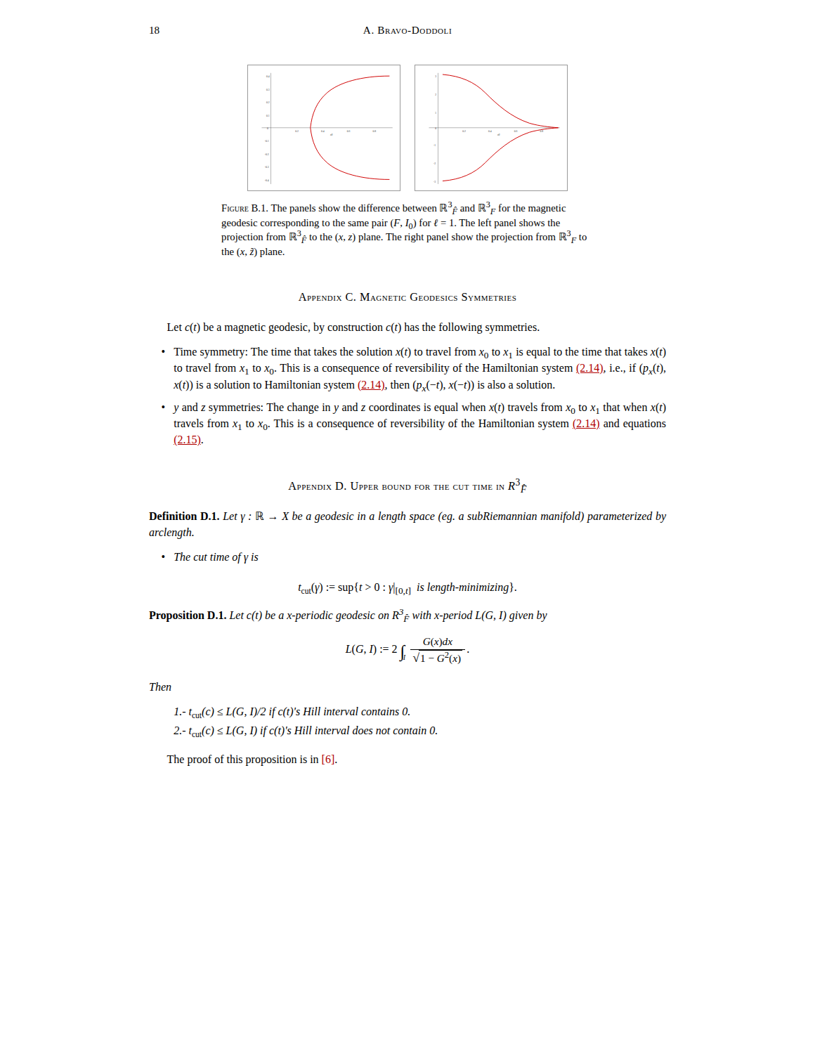18 A. Bravo-Doddoli 18
0.4 0.3 0.2 0.1 0 -0.1 -0.2 -0.3 -0.4 0.2 0.4 0.6 0.8 x0
3 2 1 0 -1 -2 -3 0.2 0.4 0.6 0.8 x0
Figure B.1. The panels show the difference between ℝ3F̂ and ℝ3F for the magnetic geodesic corresponding to the same pair (F, I0) for ℓ = 1. The left panel shows the projection from ℝ3F̂ to the (x, z) plane. The right panel show the projection from ℝ3F to the (x, z̃) plane.
Appendix C. Magnetic Geodesics Symmetries
Let c(t) be a magnetic geodesic, by construction c(t) has the following symmetries.
Time symmetry: The time that takes the solution x(t) to travel from x0 to x1 is equal to the time that takes x(t) to travel from x1 to x0. This is a consequence of reversibility of the Hamiltonian system (2.14), i.e., if (px(t), x(t)) is a solution to Hamiltonian system (2.14), then (px(−t), x(−t)) is also a solution.
y and z symmetries: The change in y and z coordinates is equal when x(t) travels from x0 to x1 that when x(t) travels from x1 to x0. This is a consequence of reversibility of the Hamiltonian system (2.14) and equations (2.15).
Appendix D. Upper bound for the cut time in R3F̂
Definition D.1. Let γ : ℝ → X be a geodesic in a length space (eg. a subRiemannian manifold) parameterized by arclength.
The cut time of γ is
tcut(γ) := sup{t > 0 : γ|[0,t] is length-minimizing}.
Proposition D.1. Let c(t) be a x-periodic geodesic on R3F̂ with x-period L(G, I) given by
L(G, I) := 2 ∫I G(x)dx 1 − G2(x) .
Then
1.- tcut(c) ≤ L(G, I)/2 if c(t)'s Hill interval contains 0.
2.- tcut(c) ≤ L(G, I) if c(t)'s Hill interval does not contain 0.
The proof of this proposition is in [6].